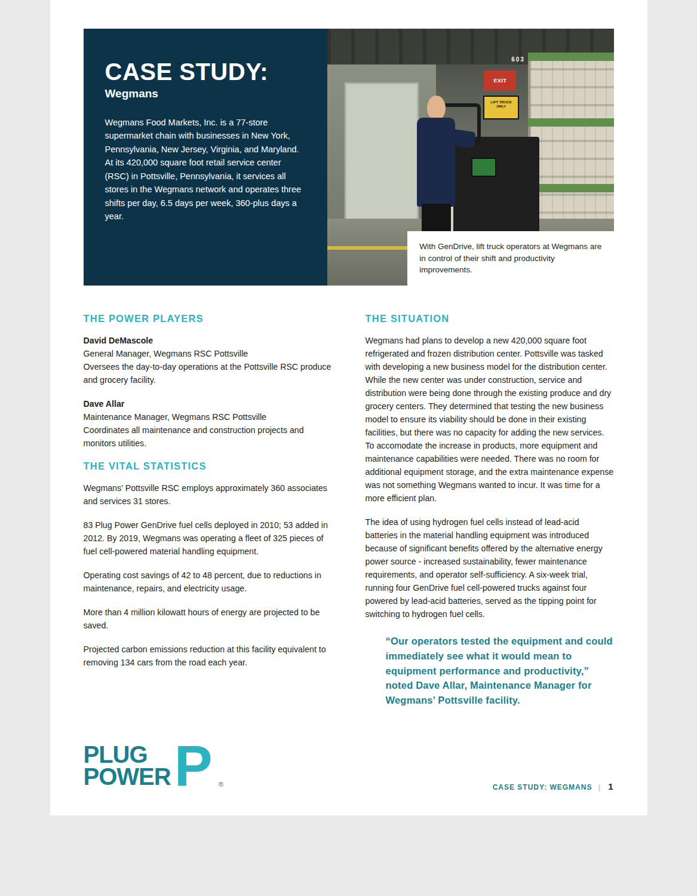CASE STUDY:
Wegmans
Wegmans Food Markets, Inc. is a 77-store supermarket chain with businesses in New York, Pennsylvania, New Jersey, Virginia, and Maryland. At its 420,000 square foot retail service center (RSC) in Pottsville, Pennsylvania, it services all stores in the Wegmans network and operates three shifts per day, 6.5 days per week, 360-plus days a year.
603
EXIT
With GenDrive, lift truck operators at Wegmans are in control of their shift and productivity improvements.
The Power Players
David DeMascole
General Manager, Wegmans RSC Pottsville Oversees the day-to-day operations at the Pottsville RSC produce and grocery facility.
Dave Allar
Maintenance Manager, Wegmans RSC Pottsville Coordinates all maintenance and construction projects and monitors utilities.
The Vital Statistics
Wegmans’ Pottsville RSC employs approximately 360 associates and services 31 stores.
83 Plug Power GenDrive fuel cells deployed in 2010; 53 added in 2012. By 2019, Wegmans was operating a fleet of 325 pieces of fuel cell-powered material handling equipment.
Operating cost savings of 42 to 48 percent, due to reductions in maintenance, repairs, and electricity usage.
More than 4 million kilowatt hours of energy are projected to be saved.
Projected carbon emissions reduction at this facility equivalent to removing 134 cars from the road each year.
The Situation
Wegmans had plans to develop a new 420,000 square foot refrigerated and frozen distribution center. Pottsville was tasked with developing a new business model for the distribution center. While the new center was under construction, service and distribution were being done through the existing produce and dry grocery centers. They determined that testing the new business model to ensure its viability should be done in their existing facilities, but there was no capacity for adding the new services. To accomodate the increase in products, more equipment and maintenance capabilities were needed. There was no room for additional equipment storage, and the extra maintenance expense was not something Wegmans wanted to incur. It was time for a more efficient plan.
The idea of using hydrogen fuel cells instead of lead-acid batteries in the material handling equipment was introduced because of significant benefits offered by the alternative energy power source - increased sustainability, fewer maintenance requirements, and operator self-sufficiency. A six-week trial, running four GenDrive fuel cell-powered trucks against four powered by lead-acid batteries, served as the tipping point for switching to hydrogen fuel cells.
“Our operators tested the equipment and could immediately see what it would mean to equipment performance and productivity,” noted Dave Allar, Maintenance Manager for Wegmans’ Pottsville facility.
PLUG
POWER
P
®
CASE STUDY: WEGMANS |1